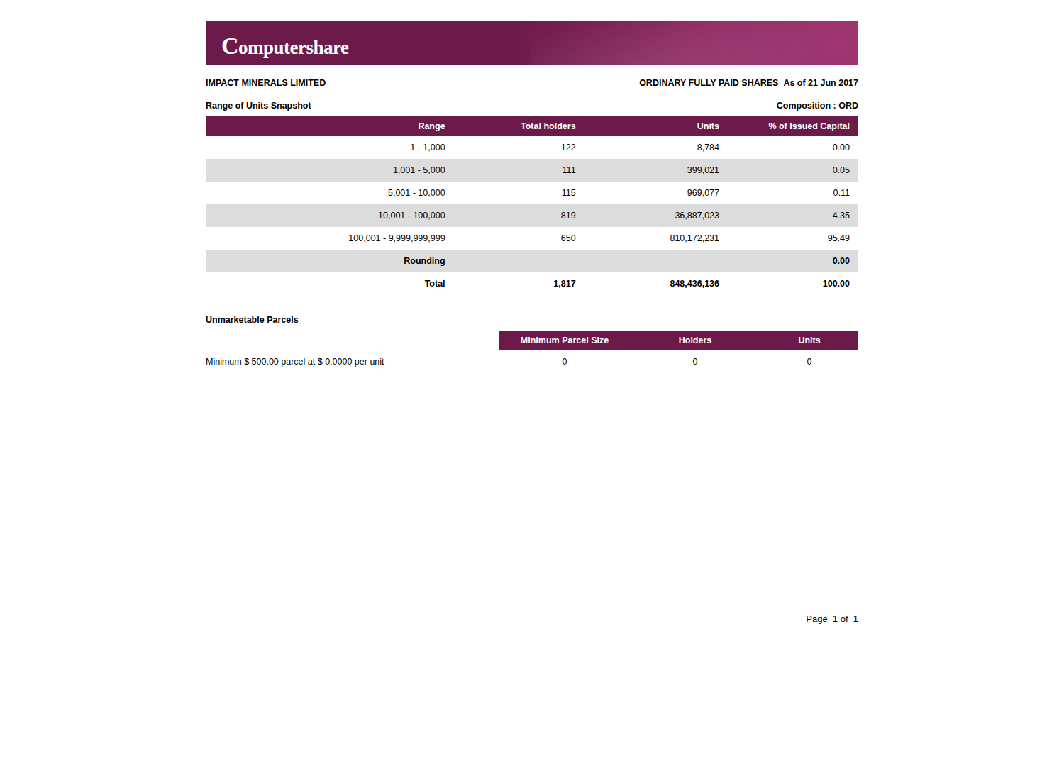Computershare
IMPACT MINERALS LIMITED
ORDINARY FULLY PAID SHARES As of 21 Jun 2017
Range of Units Snapshot
Composition : ORD
| Range | Total holders | Units | % of Issued Capital |
| --- | --- | --- | --- |
| 1 - 1,000 | 122 | 8,784 | 0.00 |
| 1,001 - 5,000 | 111 | 399,021 | 0.05 |
| 5,001 - 10,000 | 115 | 969,077 | 0.11 |
| 10,001 - 100,000 | 819 | 36,887,023 | 4.35 |
| 100,001 - 9,999,999,999 | 650 | 810,172,231 | 95.49 |
| Rounding | | | 0.00 |
| Total | 1,817 | 848,436,136 | 100.00 |
Unmarketable Parcels
| | Minimum Parcel Size | Holders | Units |
| --- | --- | --- | --- |
| Minimum $ 500.00 parcel at $ 0.0000 per unit | 0 | 0 | 0 |
Page 1 of 1